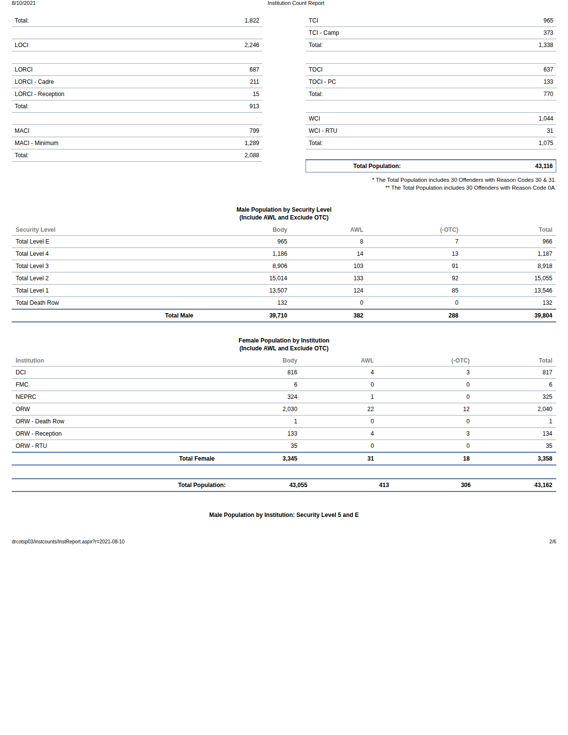8/10/2021
Institution Count Report
| Total: | 1,822 |
| LOCI | 2,246 |
| LORCI | 687 |
| LORCI - Cadre | 211 |
| LORCI - Reception | 15 |
| Total: | 913 |
| MACI | 799 |
| MACI - Minimum | 1,289 |
| Total: | 2,088 |
| TCI | 965 |
| TCI - Camp | 373 |
| Total: | 1,338 |
| TOCI | 637 |
| TOCI - PC | 133 |
| Total: | 770 |
| WCI | 1,044 |
| WCI - RTU | 31 |
| Total: | 1,075 |
Total Population: 43,116
* The Total Population includes 30 Offenders with Reason Codes 30 & 31.
** The Total Population includes 30 Offenders with Reason Code 0A.
Male Population by Security Level
(Include AWL and Exclude OTC)
| Security Level | Body | AWL | (-OTC) | Total |
| --- | --- | --- | --- | --- |
| Total Level E | 965 | 8 | 7 | 966 |
| Total Level 4 | 1,186 | 14 | 13 | 1,187 |
| Total Level 3 | 8,906 | 103 | 91 | 8,918 |
| Total Level 2 | 15,014 | 133 | 92 | 15,055 |
| Total Level 1 | 13,507 | 124 | 85 | 13,546 |
| Total Death Row | 132 | 0 | 0 | 132 |
| Total Male | 39,710 | 382 | 288 | 39,804 |
Female Population by Institution
(Include AWL and Exclude OTC)
| Institution | Body | AWL | (-OTC) | Total |
| --- | --- | --- | --- | --- |
| DCI | 816 | 4 | 3 | 817 |
| FMC | 6 | 0 | 0 | 6 |
| NEPRC | 324 | 1 | 0 | 325 |
| ORW | 2,030 | 22 | 12 | 2,040 |
| ORW - Death Row | 1 | 0 | 0 | 1 |
| ORW - Reception | 133 | 4 | 3 | 134 |
| ORW - RTU | 35 | 0 | 0 | 35 |
| Total Female | 3,345 | 31 | 18 | 3,358 |
| Total Population: | 43,055 | 413 | 306 | 43,162 |
Male Population by Institution: Security Level 5 and E
drcotsp03/instcounts/InstReport.aspx?r=2021-08-10
2/6